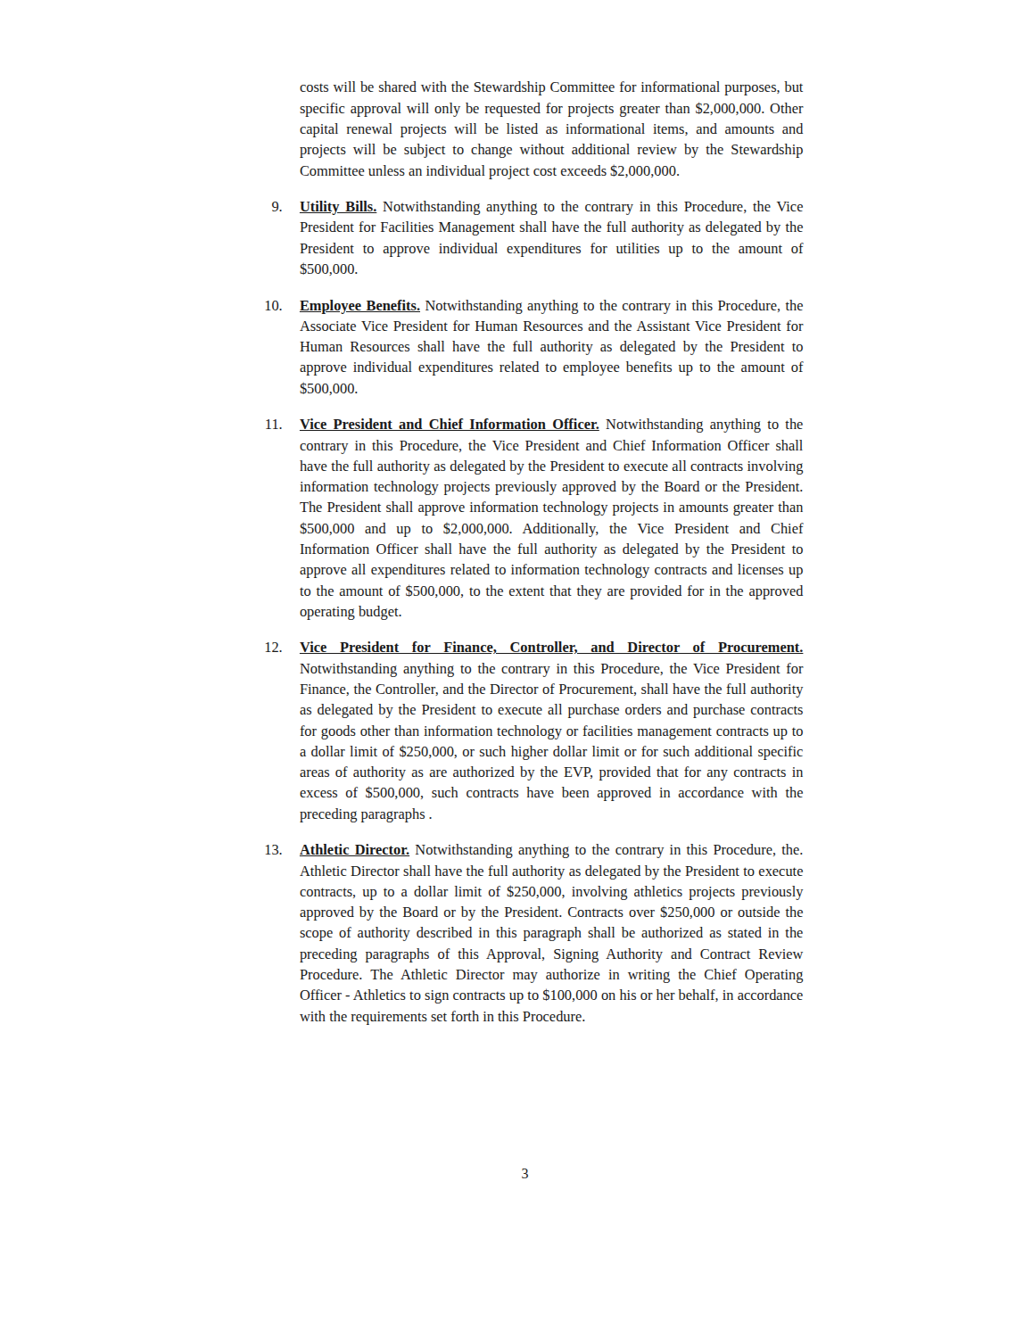costs will be shared with the Stewardship Committee for informational purposes, but specific approval will only be requested for projects greater than $2,000,000. Other capital renewal projects will be listed as informational items, and amounts and projects will be subject to change without additional review by the Stewardship Committee unless an individual project cost exceeds $2,000,000.
9. Utility Bills. Notwithstanding anything to the contrary in this Procedure, the Vice President for Facilities Management shall have the full authority as delegated by the President to approve individual expenditures for utilities up to the amount of $500,000.
10. Employee Benefits. Notwithstanding anything to the contrary in this Procedure, the Associate Vice President for Human Resources and the Assistant Vice President for Human Resources shall have the full authority as delegated by the President to approve individual expenditures related to employee benefits up to the amount of $500,000.
11. Vice President and Chief Information Officer. Notwithstanding anything to the contrary in this Procedure, the Vice President and Chief Information Officer shall have the full authority as delegated by the President to execute all contracts involving information technology projects previously approved by the Board or the President. The President shall approve information technology projects in amounts greater than $500,000 and up to $2,000,000. Additionally, the Vice President and Chief Information Officer shall have the full authority as delegated by the President to approve all expenditures related to information technology contracts and licenses up to the amount of $500,000, to the extent that they are provided for in the approved operating budget.
12. Vice President for Finance, Controller, and Director of Procurement. Notwithstanding anything to the contrary in this Procedure, the Vice President for Finance, the Controller, and the Director of Procurement, shall have the full authority as delegated by the President to execute all purchase orders and purchase contracts for goods other than information technology or facilities management contracts up to a dollar limit of $250,000, or such higher dollar limit or for such additional specific areas of authority as are authorized by the EVP, provided that for any contracts in excess of $500,000, such contracts have been approved in accordance with the preceding paragraphs .
13. Athletic Director. Notwithstanding anything to the contrary in this Procedure, the. Athletic Director shall have the full authority as delegated by the President to execute contracts, up to a dollar limit of $250,000, involving athletics projects previously approved by the Board or by the President. Contracts over $250,000 or outside the scope of authority described in this paragraph shall be authorized as stated in the preceding paragraphs of this Approval, Signing Authority and Contract Review Procedure. The Athletic Director may authorize in writing the Chief Operating Officer - Athletics to sign contracts up to $100,000 on his or her behalf, in accordance with the requirements set forth in this Procedure.
3